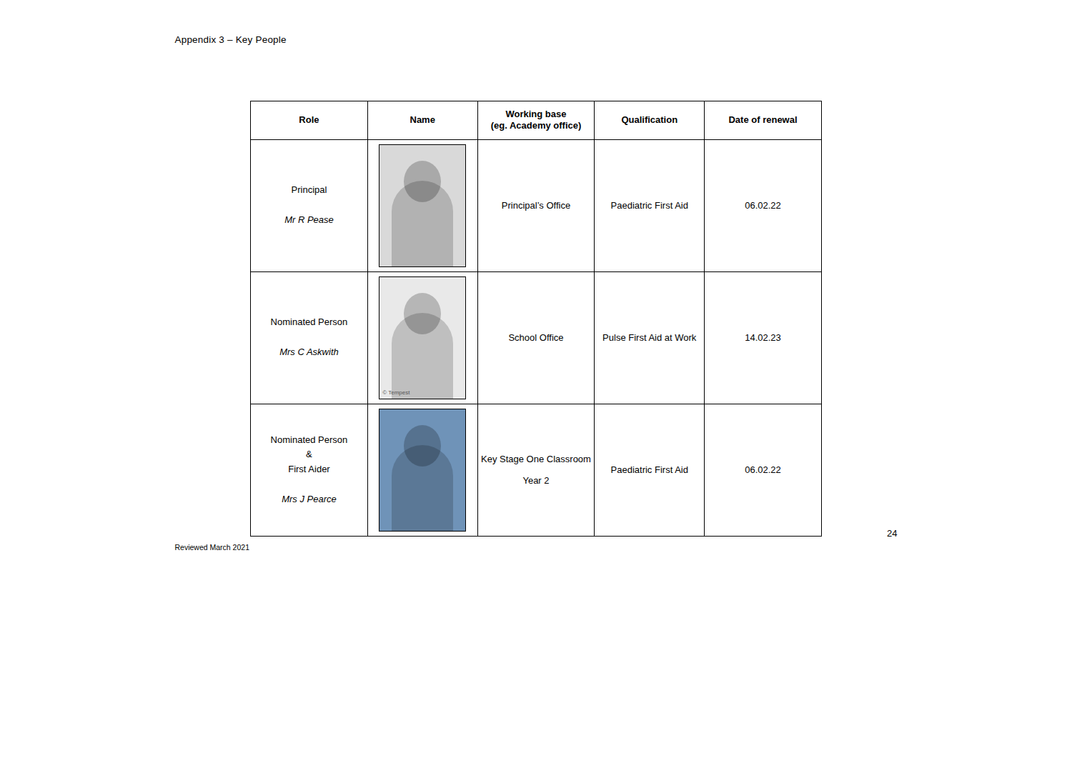Appendix 3 – Key People
| Role | Name | Working base (eg. Academy office) | Qualification | Date of renewal |
| --- | --- | --- | --- | --- |
| Principal Mr R Pease | | Principal’s Office | Paediatric First Aid | 06.02.22 |
| Nominated Person Mrs C Askwith | © Tempest | School Office | Pulse First Aid at Work | 14.02.23 |
| Nominated Person & First Aider Mrs J Pearce | | Key Stage One Classroom Year 2 | Paediatric First Aid | 06.02.22 |
24
Reviewed March 2021